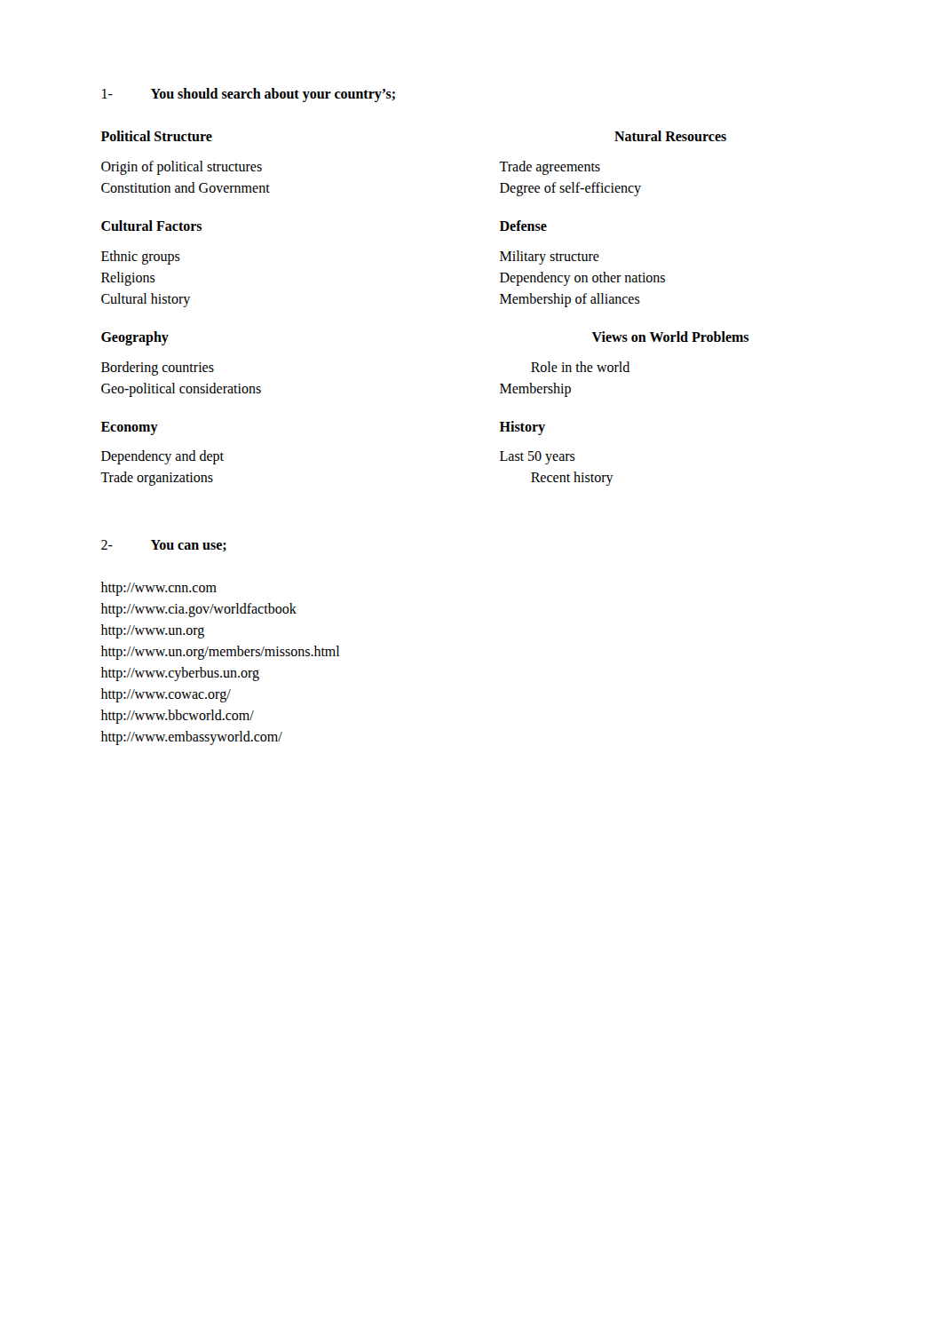1-You should search about your country’s;
| Political Structure Origin of political structures Constitution and Government | Natural Resources Trade agreements Degree of self-efficiency |
| Cultural Factors Ethnic groups Religions Cultural history | Defense Military structure Dependency on other nations Membership of alliances |
| Geography Bordering countries Geo-political considerations | Views on World Problems Role in the world Membership |
| Economy Dependency and dept Trade organizations | History Last 50 years Recent history |
2-You can use;
http://www.cnn.com
http://www.cia.gov/worldfactbook
http://www.un.org
http://www.un.org/members/missons.html
http://www.cyberbus.un.org
http://www.cowac.org/
http://www.bbcworld.com/
http://www.embassyworld.com/